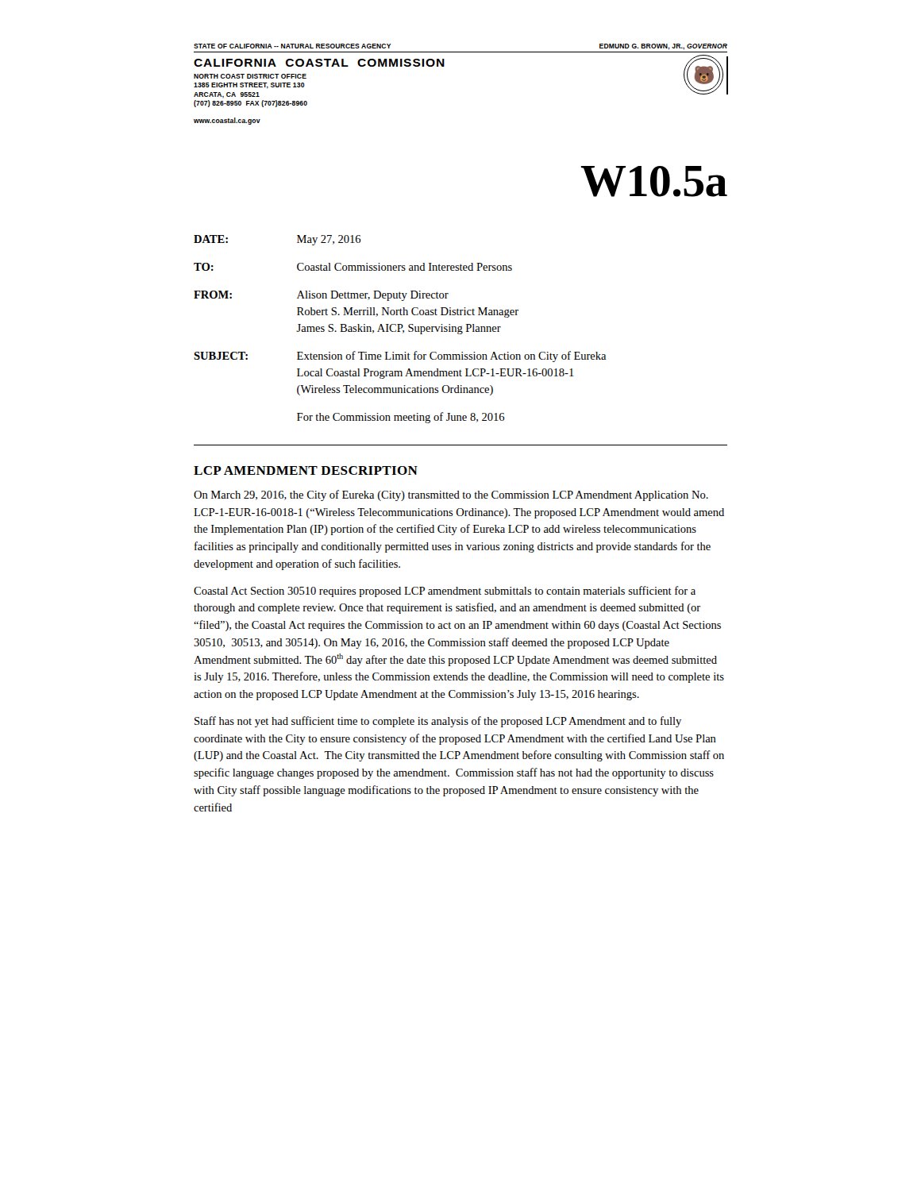STATE OF CALIFORNIA -- NATURAL RESOURCES AGENCY EDMUND G. BROWN, JR., GOVERNOR
🐻
CALIFORNIA COASTAL COMMISSION
NORTH COAST DISTRICT OFFICE
1385 EIGHTH STREET, SUITE 130
ARCATA, CA 95521
(707) 826-8950 FAX (707)826-8960
www.coastal.ca.gov
W10.5a
| DATE: | May 27, 2016 |
| TO: | Coastal Commissioners and Interested Persons |
| FROM: | Alison Dettmer, Deputy Director Robert S. Merrill, North Coast District Manager James S. Baskin, AICP, Supervising Planner |
| SUBJECT: | Extension of Time Limit for Commission Action on City of Eureka Local Coastal Program Amendment LCP-1-EUR-16-0018-1 (Wireless Telecommunications Ordinance) For the Commission meeting of June 8, 2016 |
LCP AMENDMENT DESCRIPTION
On March 29, 2016, the City of Eureka (City) transmitted to the Commission LCP Amendment Application No. LCP-1-EUR-16-0018-1 (“Wireless Telecommunications Ordinance). The proposed LCP Amendment would amend the Implementation Plan (IP) portion of the certified City of Eureka LCP to add wireless telecommunications facilities as principally and conditionally permitted uses in various zoning districts and provide standards for the development and operation of such facilities.
Coastal Act Section 30510 requires proposed LCP amendment submittals to contain materials sufficient for a thorough and complete review. Once that requirement is satisfied, and an amendment is deemed submitted (or “filed”), the Coastal Act requires the Commission to act on an IP amendment within 60 days (Coastal Act Sections 30510, 30513, and 30514). On May 16, 2016, the Commission staff deemed the proposed LCP Update Amendment submitted. The 60th day after the date this proposed LCP Update Amendment was deemed submitted is July 15, 2016. Therefore, unless the Commission extends the deadline, the Commission will need to complete its action on the proposed LCP Update Amendment at the Commission’s July 13-15, 2016 hearings.
Staff has not yet had sufficient time to complete its analysis of the proposed LCP Amendment and to fully coordinate with the City to ensure consistency of the proposed LCP Amendment with the certified Land Use Plan (LUP) and the Coastal Act. The City transmitted the LCP Amendment before consulting with Commission staff on specific language changes proposed by the amendment. Commission staff has not had the opportunity to discuss with City staff possible language modifications to the proposed IP Amendment to ensure consistency with the certified